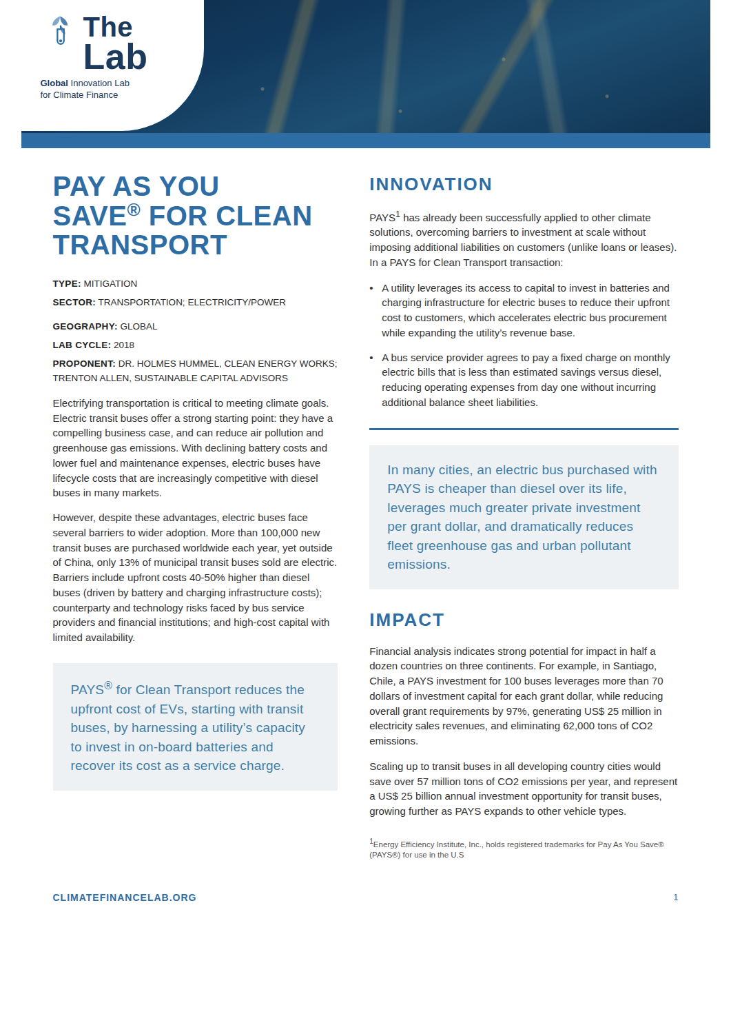The
Lab
Global Innovation Lab
for Climate Finance
PAY AS YOU
SAVE® FOR CLEAN
TRANSPORT
TYPE: MITIGATION
SECTOR: TRANSPORTATION; ELECTRICITY/POWER
GEOGRAPHY: GLOBAL
LAB CYCLE: 2018
PROPONENT: DR. HOLMES HUMMEL, CLEAN ENERGY WORKS; TRENTON ALLEN, SUSTAINABLE CAPITAL ADVISORS
Electrifying transportation is critical to meeting climate goals. Electric transit buses offer a strong starting point: they have a compelling business case, and can reduce air pollution and greenhouse gas emissions. With declining battery costs and lower fuel and maintenance expenses, electric buses have lifecycle costs that are increasingly competitive with diesel buses in many markets.
However, despite these advantages, electric buses face several barriers to wider adoption. More than 100,000 new transit buses are purchased worldwide each year, yet outside of China, only 13% of municipal transit buses sold are electric. Barriers include upfront costs 40-50% higher than diesel buses (driven by battery and charging infrastructure costs); counterparty and technology risks faced by bus service providers and financial institutions; and high-cost capital with limited availability.
PAYS® for Clean Transport reduces the upfront cost of EVs, starting with transit buses, by harnessing a utility’s capacity to invest in on-board batteries and recover its cost as a service charge.
INNOVATION
PAYS1 has already been successfully applied to other climate solutions, overcoming barriers to investment at scale without imposing additional liabilities on customers (unlike loans or leases). In a PAYS for Clean Transport transaction:
A utility leverages its access to capital to invest in batteries and charging infrastructure for electric buses to reduce their upfront cost to customers, which accelerates electric bus procurement while expanding the utility’s revenue base.
A bus service provider agrees to pay a fixed charge on monthly electric bills that is less than estimated savings versus diesel, reducing operating expenses from day one without incurring additional balance sheet liabilities.
In many cities, an electric bus purchased with PAYS is cheaper than diesel over its life, leverages much greater private investment per grant dollar, and dramatically reduces fleet greenhouse gas and urban pollutant emissions.
IMPACT
Financial analysis indicates strong potential for impact in half a dozen countries on three continents. For example, in Santiago, Chile, a PAYS investment for 100 buses leverages more than 70 dollars of investment capital for each grant dollar, while reducing overall grant requirements by 97%, generating US$ 25 million in electricity sales revenues, and eliminating 62,000 tons of CO2 emissions.
Scaling up to transit buses in all developing country cities would save over 57 million tons of CO2 emissions per year, and represent a US$ 25 billion annual investment opportunity for transit buses, growing further as PAYS expands to other vehicle types.
1Energy Efficiency Institute, Inc., holds registered trademarks for Pay As You Save® (PAYS®) for use in the U.S
CLIMATEFINANCELAB.ORG
1